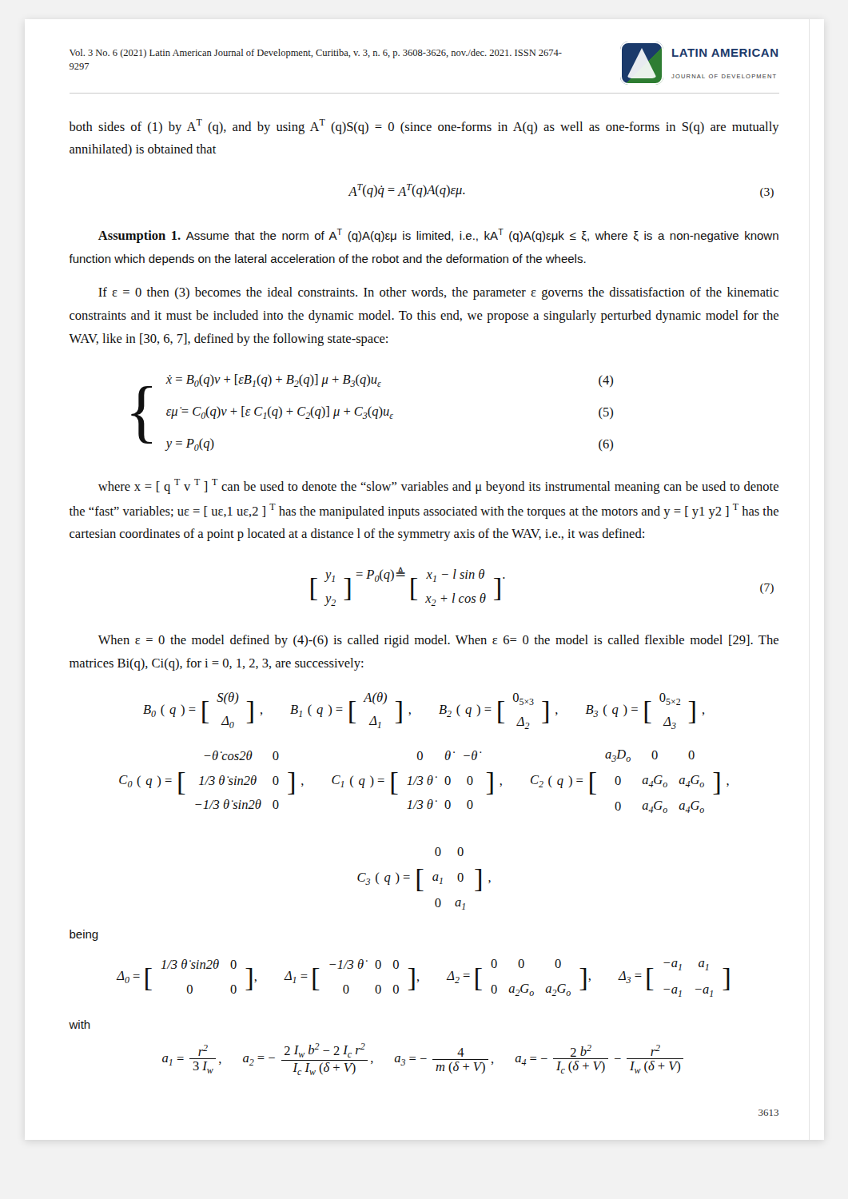Vol. 3 No. 6 (2021) Latin American Journal of Development, Curitiba, v. 3, n. 6, p. 3608-3626, nov./dec. 2021. ISSN 2674-9297
LATIN AMERICAN
JOURNAL OF DEVELOPMENT
both sides of (1) by AT (q), and by using AT (q)S(q) = 0 (since one-forms in A(q) as well as one-forms in S(q) are mutually annihilated) is obtained that
AT(q) q̇ = AT(q) A(q) εμ.
(3)
Assumption 1. Assume that the norm of AT (q)A(q)εμ is limited, i.e., kAT (q)A(q)εμk ≤ ξ, where ξ is a non-negative known function which depends on the lateral acceleration of the robot and the deformation of the wheels.
If ε = 0 then (3) becomes the ideal constraints. In other words, the parameter ε governs the dissatisfaction of the kinematic constraints and it must be included into the dynamic model. To this end, we propose a singularly perturbed dynamic model for the WAV, like in [30, 6, 7], defined by the following state-space:
{
ẋ = B0(q)v + [εB1(q) + B2(q)] μ + B3(q)uε
(4)
εμ̇ = C0(q)v + [ε C1(q) + C2(q)] μ + C3(q)uε
(5)
y = P0(q)
(6)
where x = [ q T v T ] T can be used to denote the “slow” variables and μ beyond its instrumental meaning can be used to denote the “fast” variables; uε = [ uε,1 uε,2 ] T has the manipulated inputs associated with the torques at the motors and y = [ y1 y2 ] T has the cartesian coordinates of a point p located at a distance l of the symmetry axis of the WAV, i.e., it was defined:
[
| y 1 |
| y 2 |
] = P0(q) ≜ [
| x 1 − l sin θ |
| x 2 + l cos θ |
] .
(7)
When ε = 0 the model defined by (4)-(6) is called rigid model. When ε 6= 0 the model is called flexible model [29]. The matrices Bi(q), Ci(q), for i = 0, 1, 2, 3, are successively:
B0(q) = [
| S(θ) |
| Δ 0 |
] ,
B1(q) = [
| A(θ) |
| Δ 1 |
] ,
B2(q) = [
| 0 5×3 |
| Δ 2 |
] ,
B3(q) = [
| 0 5×2 |
| Δ 3 |
] ,
C0(q) = [
| −θ̇ cos2θ | 0 |
| 1/3 θ̇ sin2θ | 0 |
| −1/3 θ̇ sin2θ | 0 |
] ,
C1(q) = [
| 0 | θ̇ | −θ̇ |
| 1/3 θ̇ | 0 | 0 |
| 1/3 θ̇ | 0 | 0 |
] ,
C2(q) = [
| a 3 D o | 0 | 0 |
| 0 | a 4 G o | a 4 G o |
| 0 | a 4 G o | a 4 G o |
] ,
C3(q) = [
| 0 | 0 |
| a 1 | 0 |
| 0 | a 1 |
] ,
being
Δ0 = [
| 1/3 θ̇ sin2θ | 0 |
| 0 | 0 |
] ,
Δ1 = [
| −1/3 θ̇ | 0 | 0 |
| 0 | 0 | 0 |
] ,
Δ2 = [
| 0 | 0 | 0 |
| 0 | a 2 G o | a 2 G o |
] ,
Δ3 = [
| −a 1 | a 1 |
| −a 1 | −a 1 |
]
with
a1 = r23 Iw,
a2 = − 2 Iw b2 − 2 Ic r2 Ic Iw (δ + V) ,
a3 = − 4 m (δ + V) ,
a4 = − 2 b2 Ic (δ + V) − r2 Iw (δ + V)
3613